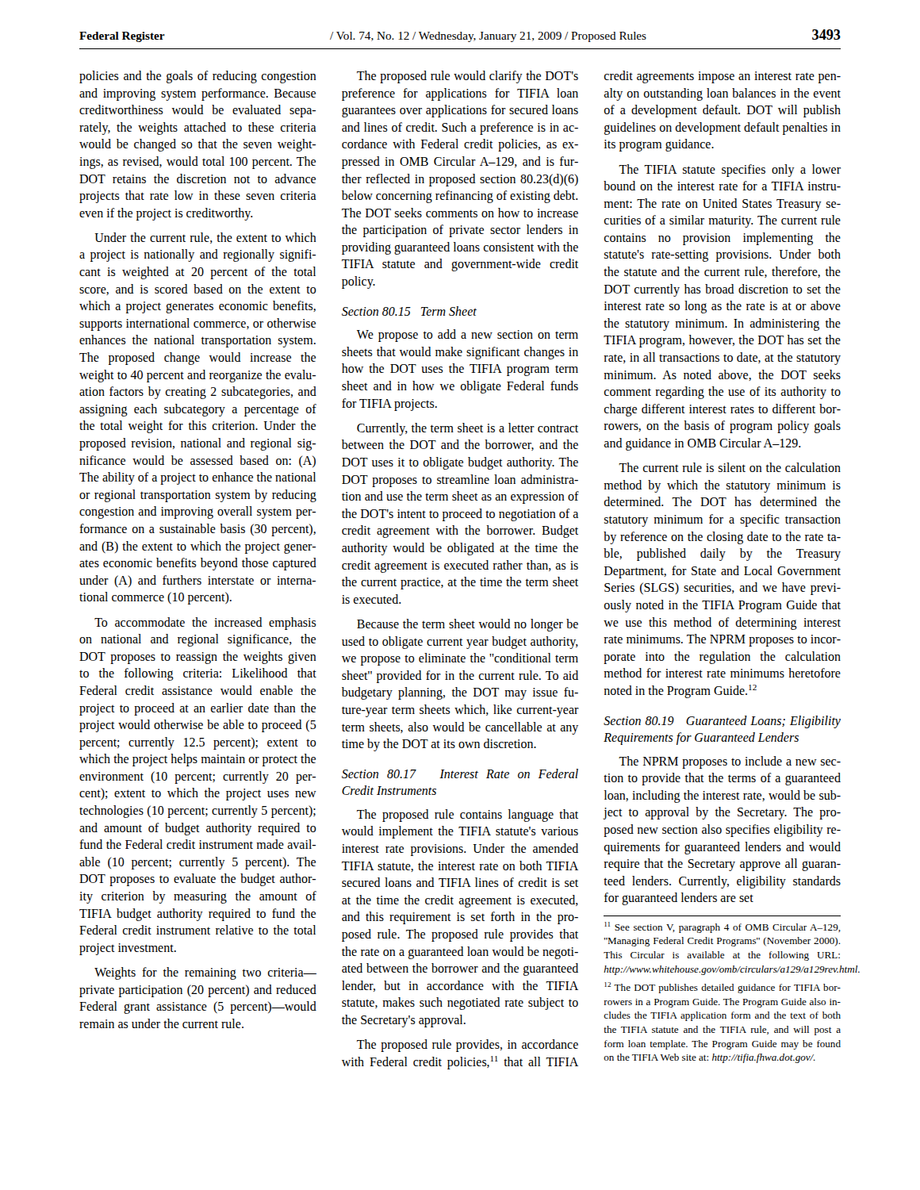Federal Register / Vol. 74, No. 12 / Wednesday, January 21, 2009 / Proposed Rules 3493
policies and the goals of reducing congestion and improving system performance. Because creditworthiness would be evaluated separately, the weights attached to these criteria would be changed so that the seven weightings, as revised, would total 100 percent. The DOT retains the discretion not to advance projects that rate low in these seven criteria even if the project is creditworthy.
Under the current rule, the extent to which a project is nationally and regionally significant is weighted at 20 percent of the total score, and is scored based on the extent to which a project generates economic benefits, supports international commerce, or otherwise enhances the national transportation system. The proposed change would increase the weight to 40 percent and reorganize the evaluation factors by creating 2 subcategories, and assigning each subcategory a percentage of the total weight for this criterion. Under the proposed revision, national and regional significance would be assessed based on: (A) The ability of a project to enhance the national or regional transportation system by reducing congestion and improving overall system performance on a sustainable basis (30 percent), and (B) the extent to which the project generates economic benefits beyond those captured under (A) and furthers interstate or international commerce (10 percent).
To accommodate the increased emphasis on national and regional significance, the DOT proposes to reassign the weights given to the following criteria: Likelihood that Federal credit assistance would enable the project to proceed at an earlier date than the project would otherwise be able to proceed (5 percent; currently 12.5 percent); extent to which the project helps maintain or protect the environment (10 percent; currently 20 percent); extent to which the project uses new technologies (10 percent; currently 5 percent); and amount of budget authority required to fund the Federal credit instrument made available (10 percent; currently 5 percent). The DOT proposes to evaluate the budget authority criterion by measuring the amount of TIFIA budget authority required to fund the Federal credit instrument relative to the total project investment.
Weights for the remaining two criteria—private participation (20 percent) and reduced Federal grant assistance (5 percent)—would remain as under the current rule.
The proposed rule would clarify the DOT's preference for applications for TIFIA loan guarantees over applications for secured loans and lines of credit. Such a preference is in accordance with Federal credit policies, as expressed in OMB Circular A–129, and is further reflected in proposed section 80.23(d)(6) below concerning refinancing of existing debt. The DOT seeks comments on how to increase the participation of private sector lenders in providing guaranteed loans consistent with the TIFIA statute and government-wide credit policy.
Section 80.15 Term Sheet
We propose to add a new section on term sheets that would make significant changes in how the DOT uses the TIFIA program term sheet and in how we obligate Federal funds for TIFIA projects.
Currently, the term sheet is a letter contract between the DOT and the borrower, and the DOT uses it to obligate budget authority. The DOT proposes to streamline loan administration and use the term sheet as an expression of the DOT's intent to proceed to negotiation of a credit agreement with the borrower. Budget authority would be obligated at the time the credit agreement is executed rather than, as is the current practice, at the time the term sheet is executed.
Because the term sheet would no longer be used to obligate current year budget authority, we propose to eliminate the ''conditional term sheet'' provided for in the current rule. To aid budgetary planning, the DOT may issue future-year term sheets which, like current-year term sheets, also would be cancellable at any time by the DOT at its own discretion.
Section 80.17 Interest Rate on Federal Credit Instruments
The proposed rule contains language that would implement the TIFIA statute's various interest rate provisions. Under the amended TIFIA statute, the interest rate on both TIFIA secured loans and TIFIA lines of credit is set at the time the credit agreement is executed, and this requirement is set forth in the proposed rule. The proposed rule provides that the rate on a guaranteed loan would be negotiated between the borrower and the guaranteed lender, but in accordance with the TIFIA statute, makes such negotiated rate subject to the Secretary's approval.
The proposed rule provides, in accordance with Federal credit policies,11 that all TIFIA credit agreements impose an interest rate penalty on outstanding loan balances in the event of a development default. DOT will publish guidelines on development default penalties in its program guidance.
The TIFIA statute specifies only a lower bound on the interest rate for a TIFIA instrument: The rate on United States Treasury securities of a similar maturity. The current rule contains no provision implementing the statute's rate-setting provisions. Under both the statute and the current rule, therefore, the DOT currently has broad discretion to set the interest rate so long as the rate is at or above the statutory minimum. In administering the TIFIA program, however, the DOT has set the rate, in all transactions to date, at the statutory minimum. As noted above, the DOT seeks comment regarding the use of its authority to charge different interest rates to different borrowers, on the basis of program policy goals and guidance in OMB Circular A–129.
The current rule is silent on the calculation method by which the statutory minimum is determined. The DOT has determined the statutory minimum for a specific transaction by reference on the closing date to the rate table, published daily by the Treasury Department, for State and Local Government Series (SLGS) securities, and we have previously noted in the TIFIA Program Guide that we use this method of determining interest rate minimums. The NPRM proposes to incorporate into the regulation the calculation method for interest rate minimums heretofore noted in the Program Guide.12
Section 80.19 Guaranteed Loans; Eligibility Requirements for Guaranteed Lenders
The NPRM proposes to include a new section to provide that the terms of a guaranteed loan, including the interest rate, would be subject to approval by the Secretary. The proposed new section also specifies eligibility requirements for guaranteed lenders and would require that the Secretary approve all guaranteed lenders. Currently, eligibility standards for guaranteed lenders are set
11 See section V, paragraph 4 of OMB Circular A–129, ''Managing Federal Credit Programs'' (November 2000). This Circular is available at the following URL: http://www.whitehouse.gov/omb/circulars/a129/a129rev.html.
12 The DOT publishes detailed guidance for TIFIA borrowers in a Program Guide. The Program Guide also includes the TIFIA application form and the text of both the TIFIA statute and the TIFIA rule, and will post a form loan template. The Program Guide may be found on the TIFIA Web site at: http://tifia.fhwa.dot.gov/.